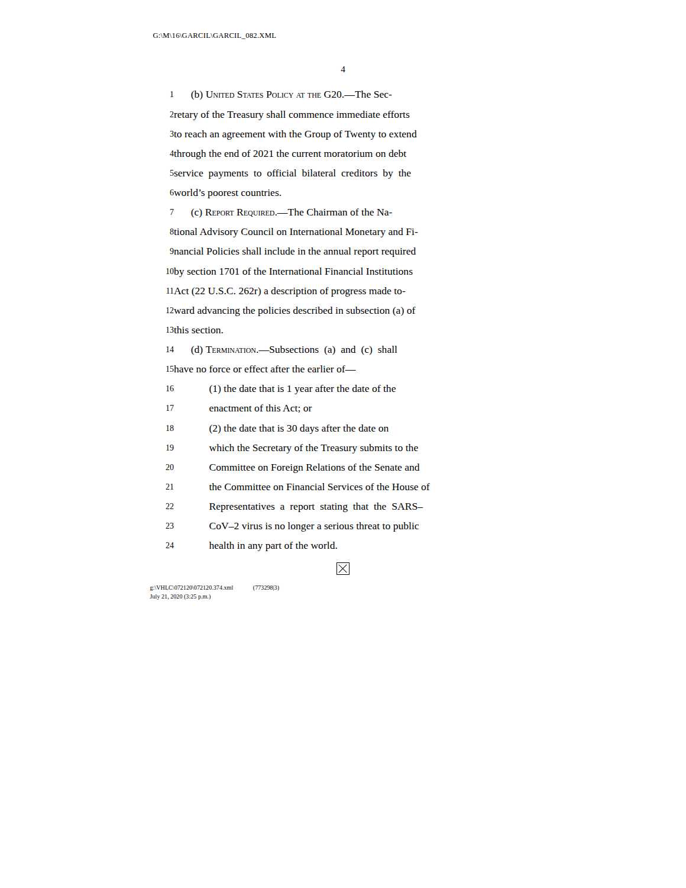G:\M\16\GARCIL\GARCIL_082.XML
4
| 1 | (b) United States Policy at the G20. —The Sec- |
| 2 | retary of the Treasury shall commence immediate efforts |
| 3 | to reach an agreement with the Group of Twenty to extend |
| 4 | through the end of 2021 the current moratorium on debt |
| 5 | service payments to official bilateral creditors by the |
| 6 | world’s poorest countries. |
| 7 | (c) Report Required. —The Chairman of the Na- |
| 8 | tional Advisory Council on International Monetary and Fi- |
| 9 | nancial Policies shall include in the annual report required |
| 10 | by section 1701 of the International Financial Institutions |
| 11 | Act (22 U.S.C. 262r) a description of progress made to- |
| 12 | ward advancing the policies described in subsection (a) of |
| 13 | this section. |
| 14 | (d) Termination. —Subsections (a) and (c) shall |
| 15 | have no force or effect after the earlier of— |
| 16 | (1) the date that is 1 year after the date of the |
| 17 | enactment of this Act; or |
| 18 | (2) the date that is 30 days after the date on |
| 19 | which the Secretary of the Treasury submits to the |
| 20 | Committee on Foreign Relations of the Senate and |
| 21 | the Committee on Financial Services of the House of |
| 22 | Representatives a report stating that the SARS– |
| 23 | CoV–2 virus is no longer a serious threat to public |
| 24 | health in any part of the world. |
g:\VHLC\072120\072120.374.xml(773298|3)
July 21, 2020 (3:25 p.m.)